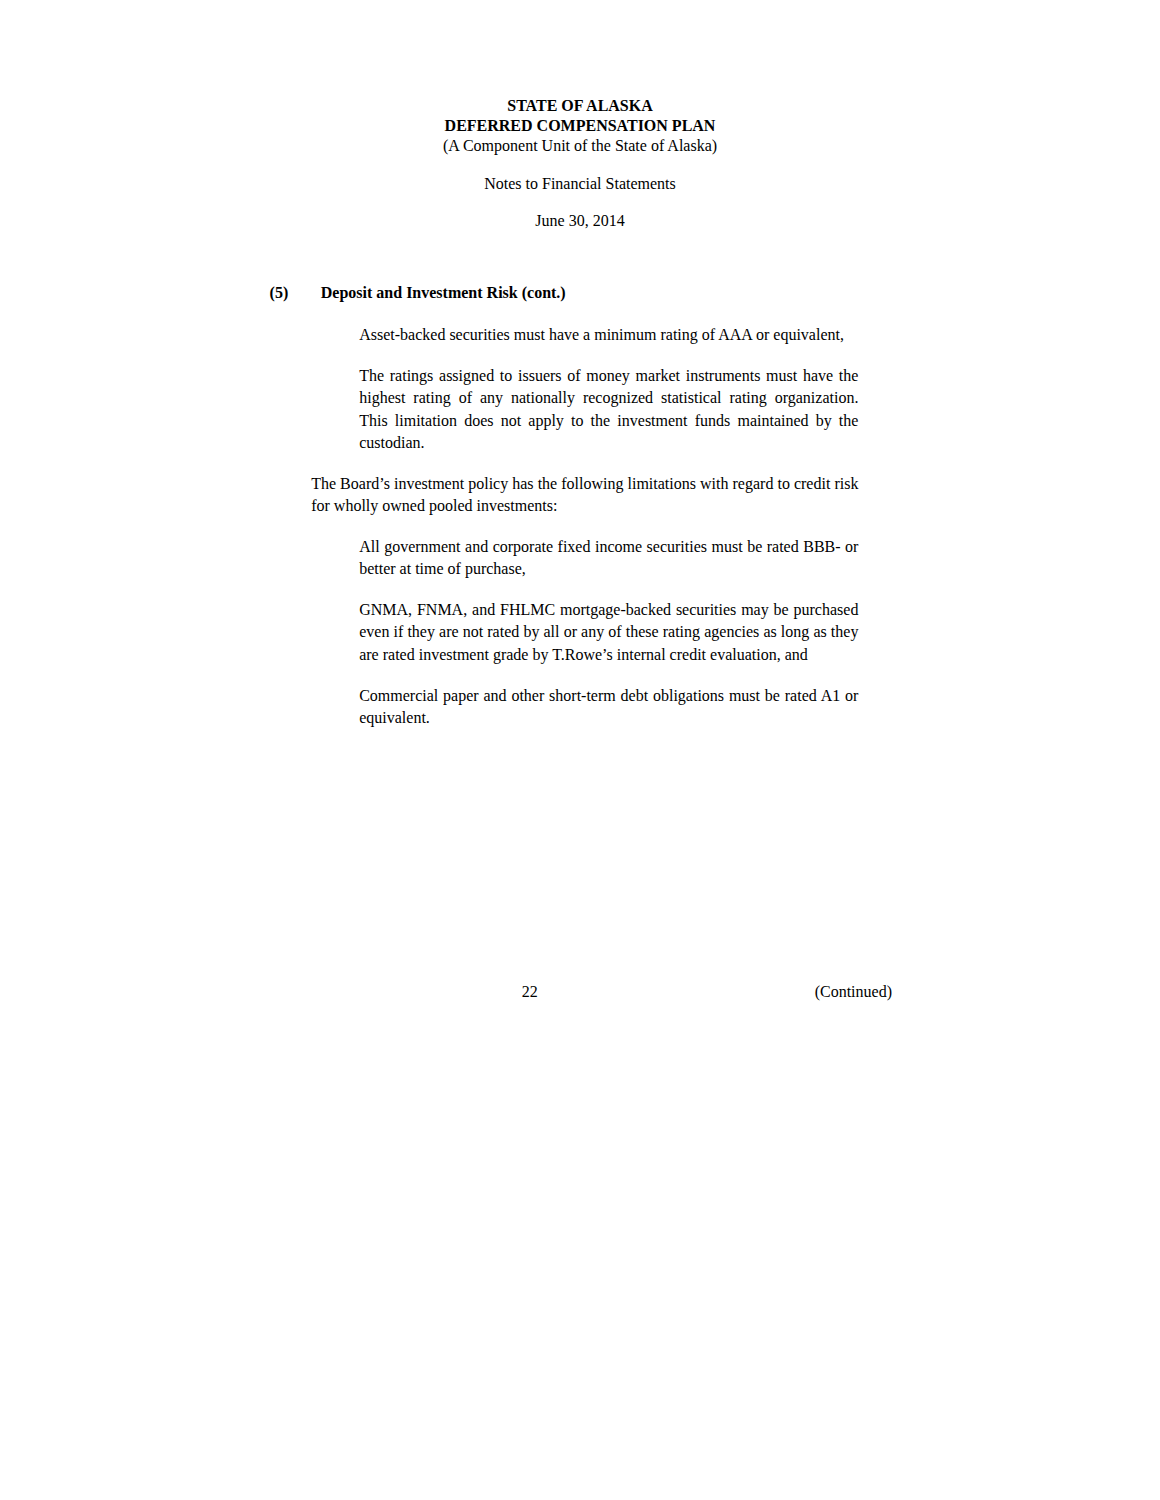STATE OF ALASKA
DEFERRED COMPENSATION PLAN
(A Component Unit of the State of Alaska)
Notes to Financial Statements
June 30, 2014
(5) Deposit and Investment Risk (cont.)
Asset-backed securities must have a minimum rating of AAA or equivalent,
The ratings assigned to issuers of money market instruments must have the highest rating of any nationally recognized statistical rating organization. This limitation does not apply to the investment funds maintained by the custodian.
The Board’s investment policy has the following limitations with regard to credit risk for wholly owned pooled investments:
All government and corporate fixed income securities must be rated BBB- or better at time of purchase,
GNMA, FNMA, and FHLMC mortgage-backed securities may be purchased even if they are not rated by all or any of these rating agencies as long as they are rated investment grade by T.Rowe’s internal credit evaluation, and
Commercial paper and other short-term debt obligations must be rated A1 or equivalent.
22 (Continued)